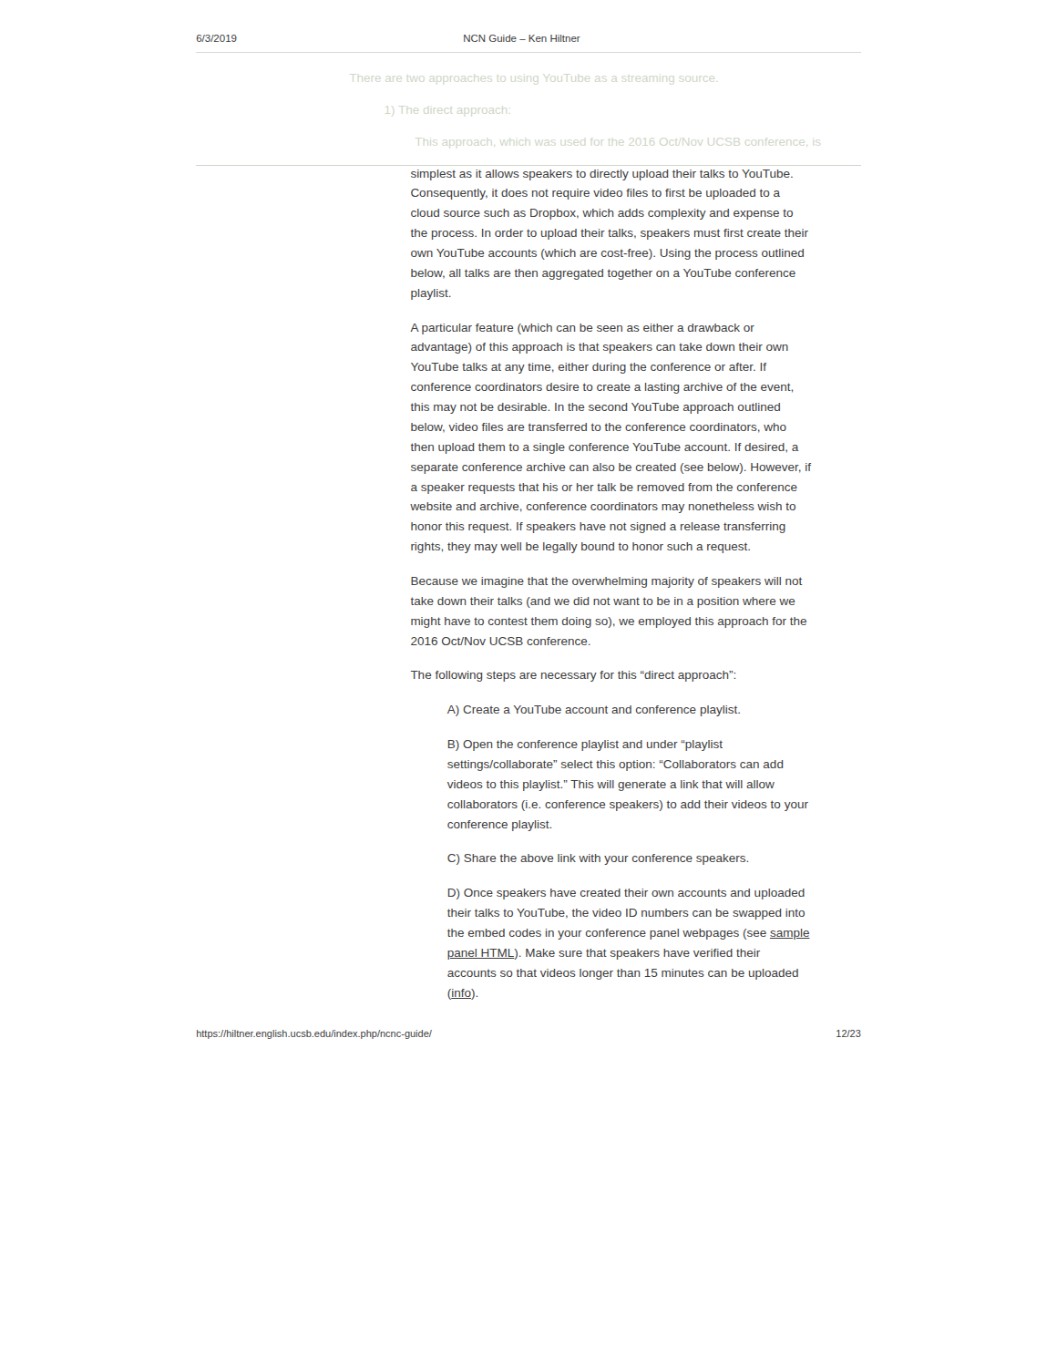6/3/2019
NCN Guide – Ken Hiltner
There are two approaches to using YouTube as a streaming source.
1) The direct approach:
This approach, which was used for the 2016 Oct/Nov UCSB conference, is
simplest as it allows speakers to directly upload their talks to YouTube. Consequently, it does not require video files to first be uploaded to a cloud source such as Dropbox, which adds complexity and expense to the process. In order to upload their talks, speakers must first create their own YouTube accounts (which are cost-free). Using the process outlined below, all talks are then aggregated together on a YouTube conference playlist.
A particular feature (which can be seen as either a drawback or advantage) of this approach is that speakers can take down their own YouTube talks at any time, either during the conference or after. If conference coordinators desire to create a lasting archive of the event, this may not be desirable. In the second YouTube approach outlined below, video files are transferred to the conference coordinators, who then upload them to a single conference YouTube account. If desired, a separate conference archive can also be created (see below). However, if a speaker requests that his or her talk be removed from the conference website and archive, conference coordinators may nonetheless wish to honor this request. If speakers have not signed a release transferring rights, they may well be legally bound to honor such a request.
Because we imagine that the overwhelming majority of speakers will not take down their talks (and we did not want to be in a position where we might have to contest them doing so), we employed this approach for the 2016 Oct/Nov UCSB conference.
The following steps are necessary for this “direct approach”:
A) Create a YouTube account and conference playlist.
B) Open the conference playlist and under “playlist settings/collaborate” select this option: “Collaborators can add videos to this playlist.” This will generate a link that will allow collaborators (i.e. conference speakers) to add their videos to your conference playlist.
C) Share the above link with your conference speakers.
D) Once speakers have created their own accounts and uploaded their talks to YouTube, the video ID numbers can be swapped into the embed codes in your conference panel webpages (see sample panel HTML). Make sure that speakers have verified their accounts so that videos longer than 15 minutes can be uploaded (info).
https://hiltner.english.ucsb.edu/index.php/ncnc-guide/
12/23